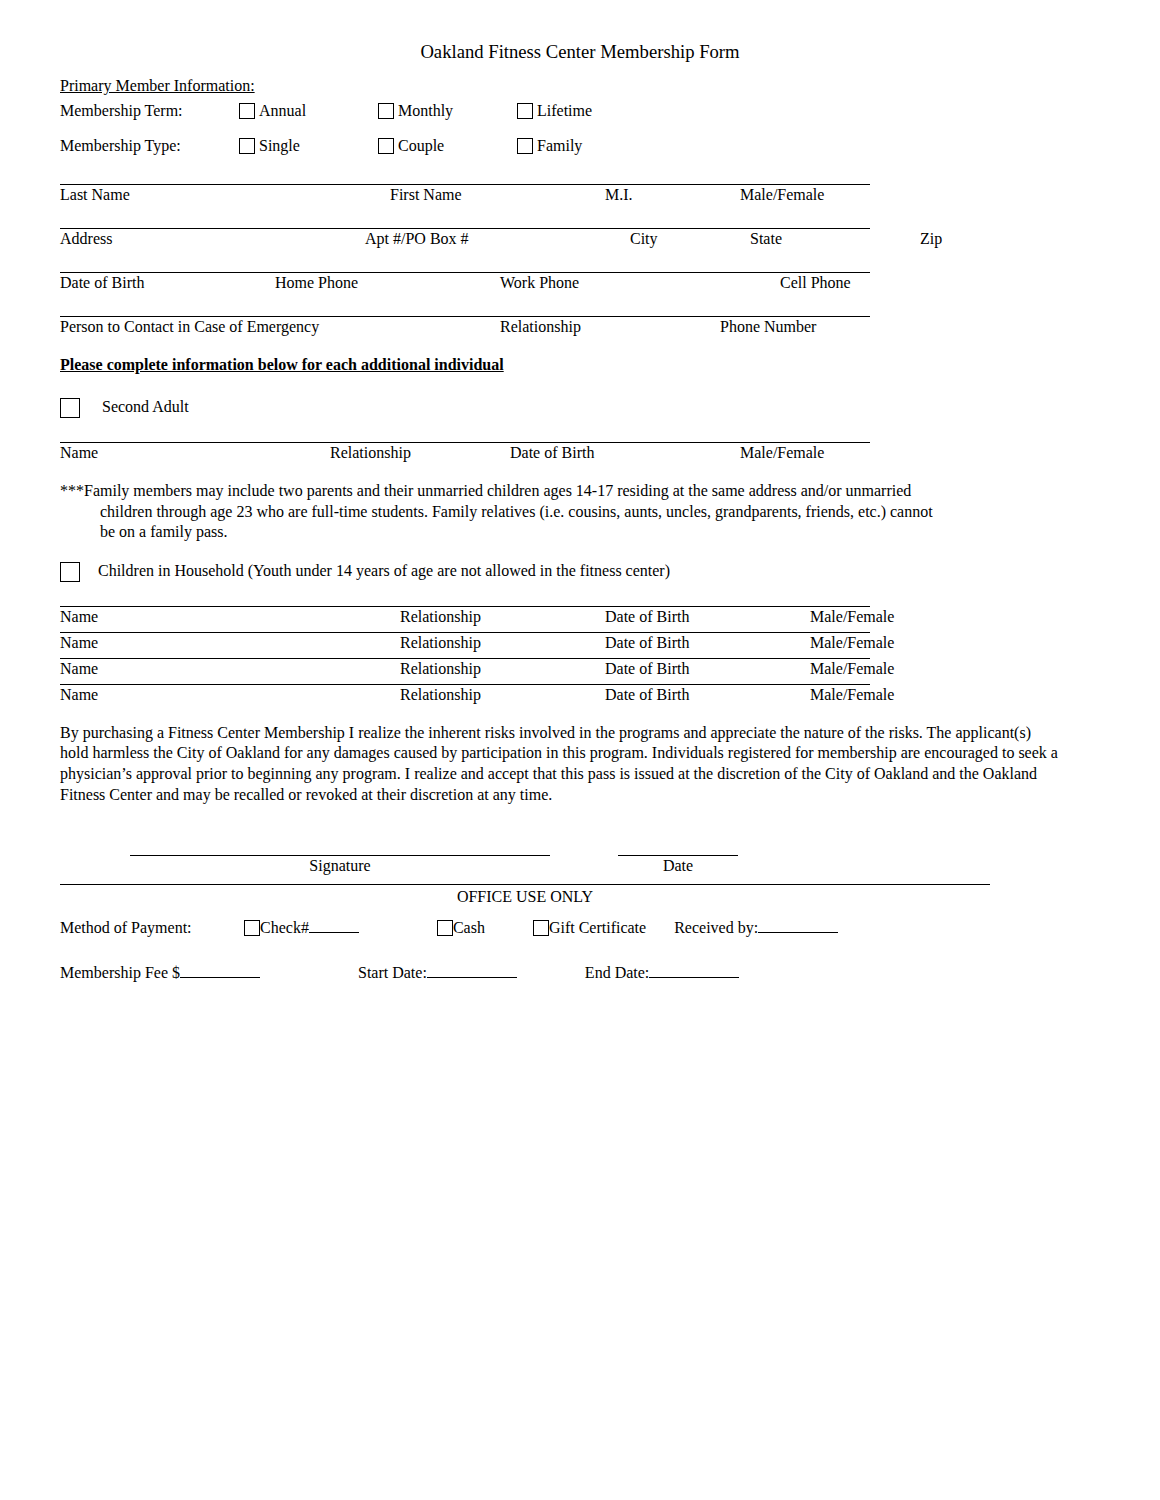Oakland Fitness Center Membership Form
Primary Member Information:
Membership Term: Annual Monthly Lifetime
Membership Type: Single Couple Family
Last Name First Name M.I. Male/Female
Address Apt #/PO Box # City State Zip
Date of Birth Home Phone Work Phone Cell Phone
Person to Contact in Case of Emergency Relationship Phone Number
Please complete information below for each additional individual
Second Adult
Name Relationship Date of Birth Male/Female
***Family members may include two parents and their unmarried children ages 14-17 residing at the same address and/or unmarried children through age 23 who are full-time students. Family relatives (i.e. cousins, aunts, uncles, grandparents, friends, etc.) cannot be on a family pass.
Children in Household (Youth under 14 years of age are not allowed in the fitness center)
Name Relationship Date of Birth Male/Female
Name Relationship Date of Birth Male/Female
Name Relationship Date of Birth Male/Female
Name Relationship Date of Birth Male/Female
By purchasing a Fitness Center Membership I realize the inherent risks involved in the programs and appreciate the nature of the risks. The applicant(s) hold harmless the City of Oakland for any damages caused by participation in this program. Individuals registered for membership are encouraged to seek a physician’s approval prior to beginning any program. I realize and accept that this pass is issued at the discretion of the City of Oakland and the Oakland Fitness Center and may be recalled or revoked at their discretion at any time.
Signature Date
OFFICE USE ONLY
Method of Payment: Check# Cash Gift Certificate Received by:
Membership Fee $ Start Date: End Date: